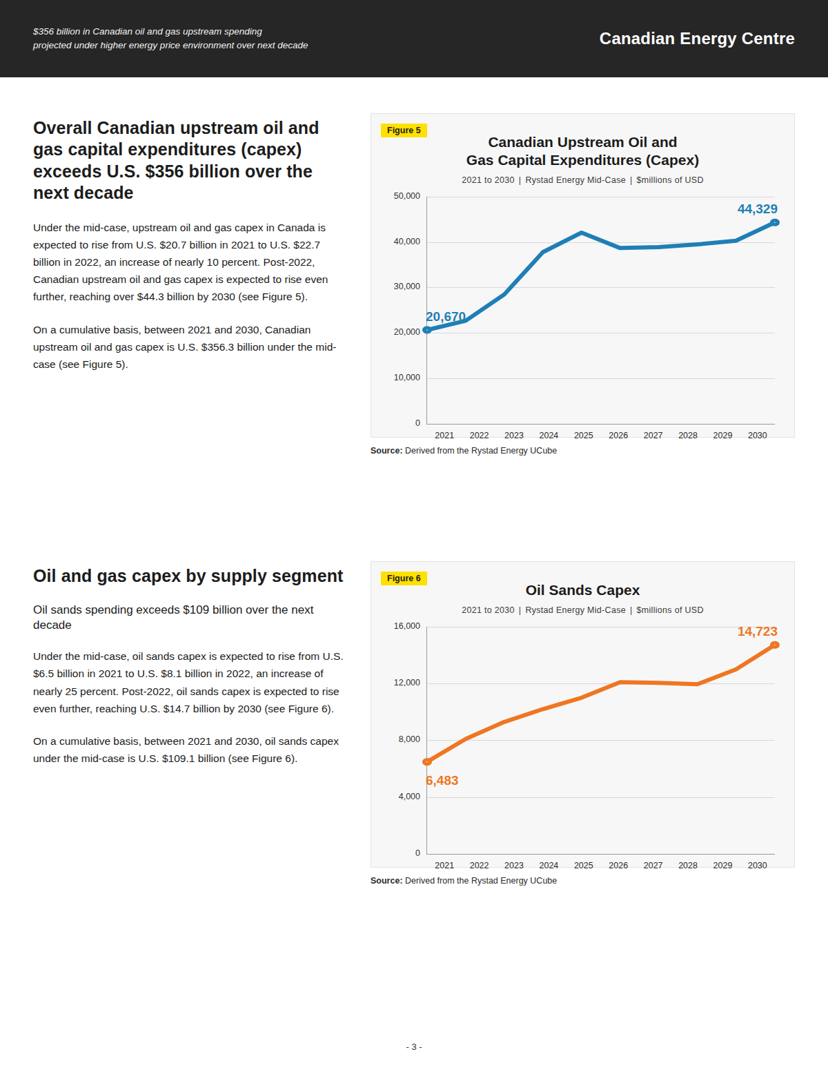$356 billion in Canadian oil and gas upstream spending
projected under higher energy price environment over next decade
Canadian Energy Centre
Overall Canadian upstream oil and gas capital expenditures (capex) exceeds U.S. $356 billion over the next decade
Under the mid-case, upstream oil and gas capex in Canada is expected to rise from U.S. $20.7 billion in 2021 to U.S. $22.7 billion in 2022, an increase of nearly 10 percent. Post-2022, Canadian upstream oil and gas capex is expected to rise even further, reaching over $44.3 billion by 2030 (see Figure 5).
On a cumulative basis, between 2021 and 2030, Canadian upstream oil and gas capex is U.S. $356.3 billion under the mid-case (see Figure 5).
Figure 5
Canadian Upstream Oil and
Gas Capital Expenditures (Capex)
2021 to 2030|Rystad Energy Mid-Case|$millions of USD
50,000
40,000
30,000
20,000
10,000
0
20,670
44,329
20212022202320242025 20262027202820292030
Source: Derived from the Rystad Energy UCube
Oil and gas capex by supply segment
Oil sands spending exceeds $109 billion over the next decade
Under the mid-case, oil sands capex is expected to rise from U.S. $6.5 billion in 2021 to U.S. $8.1 billion in 2022, an increase of nearly 25 percent. Post-2022, oil sands capex is expected to rise even further, reaching U.S. $14.7 billion by 2030 (see Figure 6).
On a cumulative basis, between 2021 and 2030, oil sands capex under the mid-case is U.S. $109.1 billion (see Figure 6).
Figure 6
Oil Sands Capex
2021 to 2030|Rystad Energy Mid-Case|$millions of USD
16,000
12,000
8,000
4,000
0
6,483
14,723
20212022202320242025 20262027202820292030
Source: Derived from the Rystad Energy UCube
- 3 -